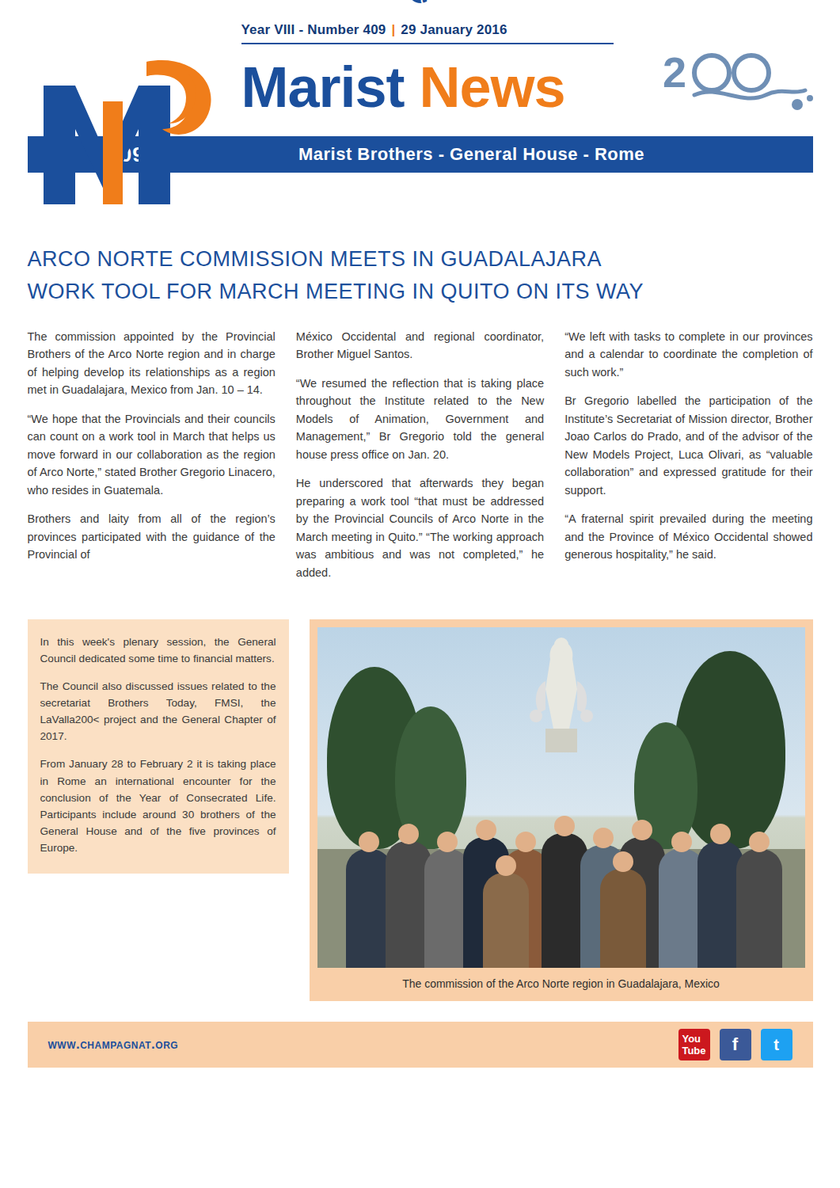2
Year VIII - Number 409 | 29 January 2016
Marist News
409
Marist Brothers - General House - Rome
Arco Norte commission meets in Guadalajara
Work tool for March meeting in Quito on its way
The commission appointed by the Provincial Brothers of the Arco Norte region and in charge of helping develop its relationships as a region met in Guadalajara, Mexico from Jan. 10 – 14.
“We hope that the Provincials and their councils can count on a work tool in March that helps us move forward in our collaboration as the region of Arco Norte,” stated Brother Gregorio Linacero, who resides in Guatemala.
Brothers and laity from all of the region’s provinces participated with the guidance of the Provincial of
México Occidental and regional coordinator, Brother Miguel Santos.
“We resumed the reflection that is taking place throughout the Institute related to the New Models of Animation, Government and Management,” Br Gregorio told the general house press office on Jan. 20.
He underscored that afterwards they began preparing a work tool “that must be addressed by the Provincial Councils of Arco Norte in the March meeting in Quito.” “The working approach was ambitious and was not completed,” he added.
“We left with tasks to complete in our provinces and a calendar to coordinate the completion of such work.”
Br Gregorio labelled the participation of the Institute’s Secretariat of Mission director, Brother Joao Carlos do Prado, and of the advisor of the New Models Project, Luca Olivari, as “valuable collaboration” and expressed gratitude for their support.
“A fraternal spirit prevailed during the meeting and the Province of México Occidental showed generous hospitality,” he said.
General Administration
In this week's plenary session, the General Council dedicated some time to financial matters.
The Council also discussed issues related to the secretariat Brothers Today, FMSI, the LaValla200< project and the General Chapter of 2017.
From January 28 to February 2 it is taking place in Rome an international encounter for the conclusion of the Year of Consecrated Life. Participants include around 30 brothers of the General House and of the five provinces of Europe.
The commission of the Arco Norte region in Guadalajara, Mexico
www.champagnat.org
You
Tube f t